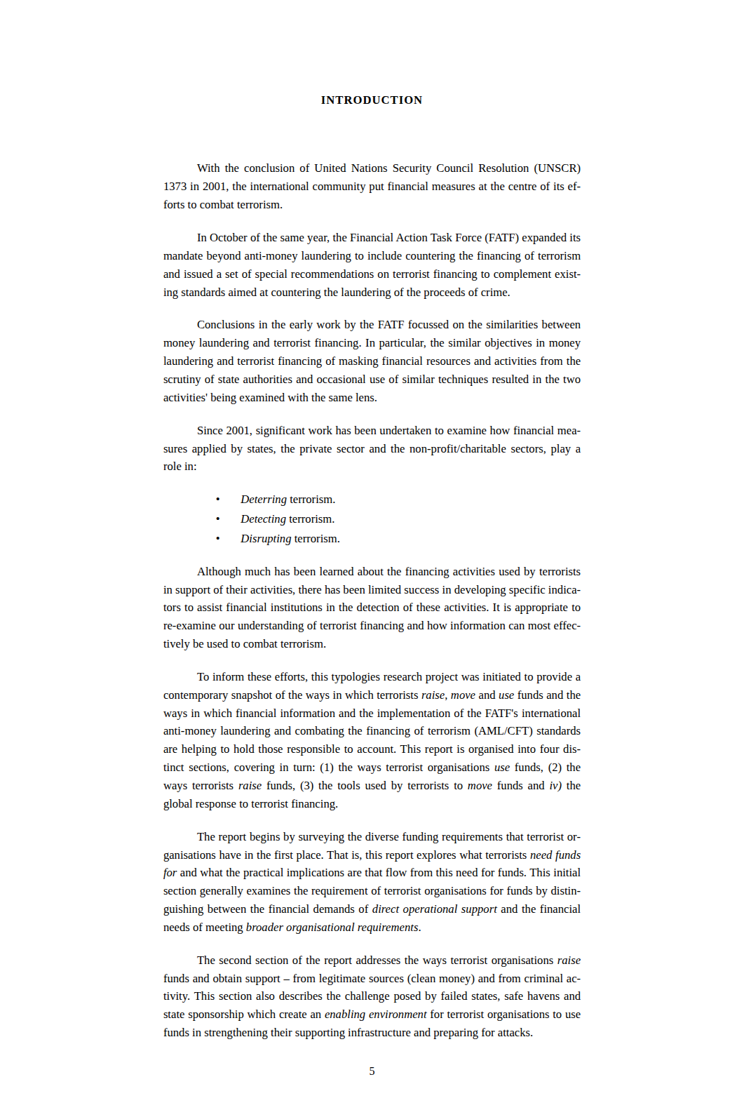INTRODUCTION
With the conclusion of United Nations Security Council Resolution (UNSCR) 1373 in 2001, the international community put financial measures at the centre of its efforts to combat terrorism.
In October of the same year, the Financial Action Task Force (FATF) expanded its mandate beyond anti-money laundering to include countering the financing of terrorism and issued a set of special recommendations on terrorist financing to complement existing standards aimed at countering the laundering of the proceeds of crime.
Conclusions in the early work by the FATF focussed on the similarities between money laundering and terrorist financing. In particular, the similar objectives in money laundering and terrorist financing of masking financial resources and activities from the scrutiny of state authorities and occasional use of similar techniques resulted in the two activities' being examined with the same lens.
Since 2001, significant work has been undertaken to examine how financial measures applied by states, the private sector and the non-profit/charitable sectors, play a role in:
Deterring terrorism.
Detecting terrorism.
Disrupting terrorism.
Although much has been learned about the financing activities used by terrorists in support of their activities, there has been limited success in developing specific indicators to assist financial institutions in the detection of these activities. It is appropriate to re-examine our understanding of terrorist financing and how information can most effectively be used to combat terrorism.
To inform these efforts, this typologies research project was initiated to provide a contemporary snapshot of the ways in which terrorists raise, move and use funds and the ways in which financial information and the implementation of the FATF's international anti-money laundering and combating the financing of terrorism (AML/CFT) standards are helping to hold those responsible to account. This report is organised into four distinct sections, covering in turn: (1) the ways terrorist organisations use funds, (2) the ways terrorists raise funds, (3) the tools used by terrorists to move funds and iv) the global response to terrorist financing.
The report begins by surveying the diverse funding requirements that terrorist organisations have in the first place. That is, this report explores what terrorists need funds for and what the practical implications are that flow from this need for funds. This initial section generally examines the requirement of terrorist organisations for funds by distinguishing between the financial demands of direct operational support and the financial needs of meeting broader organisational requirements.
The second section of the report addresses the ways terrorist organisations raise funds and obtain support – from legitimate sources (clean money) and from criminal activity. This section also describes the challenge posed by failed states, safe havens and state sponsorship which create an enabling environment for terrorist organisations to use funds in strengthening their supporting infrastructure and preparing for attacks.
5